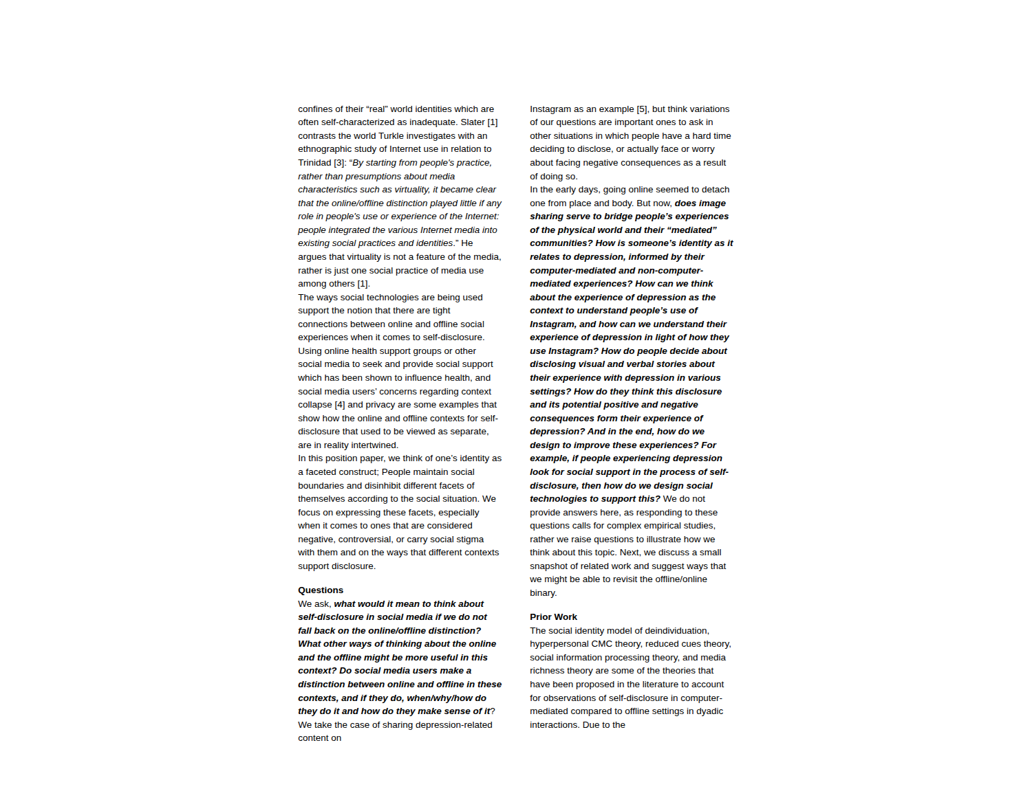confines of their “real” world identities which are often self-characterized as inadequate. Slater [1] contrasts the world Turkle investigates with an ethnographic study of Internet use in relation to Trinidad [3]: “By starting from people's practice, rather than presumptions about media characteristics such as virtuality, it became clear that the online/offline distinction played little if any role in people's use or experience of the Internet: people integrated the various Internet media into existing social practices and identities.” He argues that virtuality is not a feature of the media, rather is just one social practice of media use among others [1].
The ways social technologies are being used support the notion that there are tight connections between online and offline social experiences when it comes to self-disclosure. Using online health support groups or other social media to seek and provide social support which has been shown to influence health, and social media users’ concerns regarding context collapse [4] and privacy are some examples that show how the online and offline contexts for self-disclosure that used to be viewed as separate, are in reality intertwined.
In this position paper, we think of one’s identity as a faceted construct; People maintain social boundaries and disinhibit different facets of themselves according to the social situation. We focus on expressing these facets, especially when it comes to ones that are considered negative, controversial, or carry social stigma with them and on the ways that different contexts support disclosure.
Questions
We ask, what would it mean to think about self-disclosure in social media if we do not fall back on the online/offline distinction? What other ways of thinking about the online and the offline might be more useful in this context? Do social media users make a distinction between online and offline in these contexts, and if they do, when/why/how do they do it and how do they make sense of it? We take the case of sharing depression-related content on
Instagram as an example [5], but think variations of our questions are important ones to ask in other situations in which people have a hard time deciding to disclose, or actually face or worry about facing negative consequences as a result of doing so.
In the early days, going online seemed to detach one from place and body. But now, does image sharing serve to bridge people’s experiences of the physical world and their “mediated” communities? How is someone’s identity as it relates to depression, informed by their computer-mediated and non-computer-mediated experiences? How can we think about the experience of depression as the context to understand people’s use of Instagram, and how can we understand their experience of depression in light of how they use Instagram? How do people decide about disclosing visual and verbal stories about their experience with depression in various settings? How do they think this disclosure and its potential positive and negative consequences form their experience of depression? And in the end, how do we design to improve these experiences? For example, if people experiencing depression look for social support in the process of self-disclosure, then how do we design social technologies to support this? We do not provide answers here, as responding to these questions calls for complex empirical studies, rather we raise questions to illustrate how we think about this topic. Next, we discuss a small snapshot of related work and suggest ways that we might be able to revisit the offline/online binary.
Prior Work
The social identity model of deindividuation, hyperpersonal CMC theory, reduced cues theory, social information processing theory, and media richness theory are some of the theories that have been proposed in the literature to account for observations of self-disclosure in computer-mediated compared to offline settings in dyadic interactions. Due to the